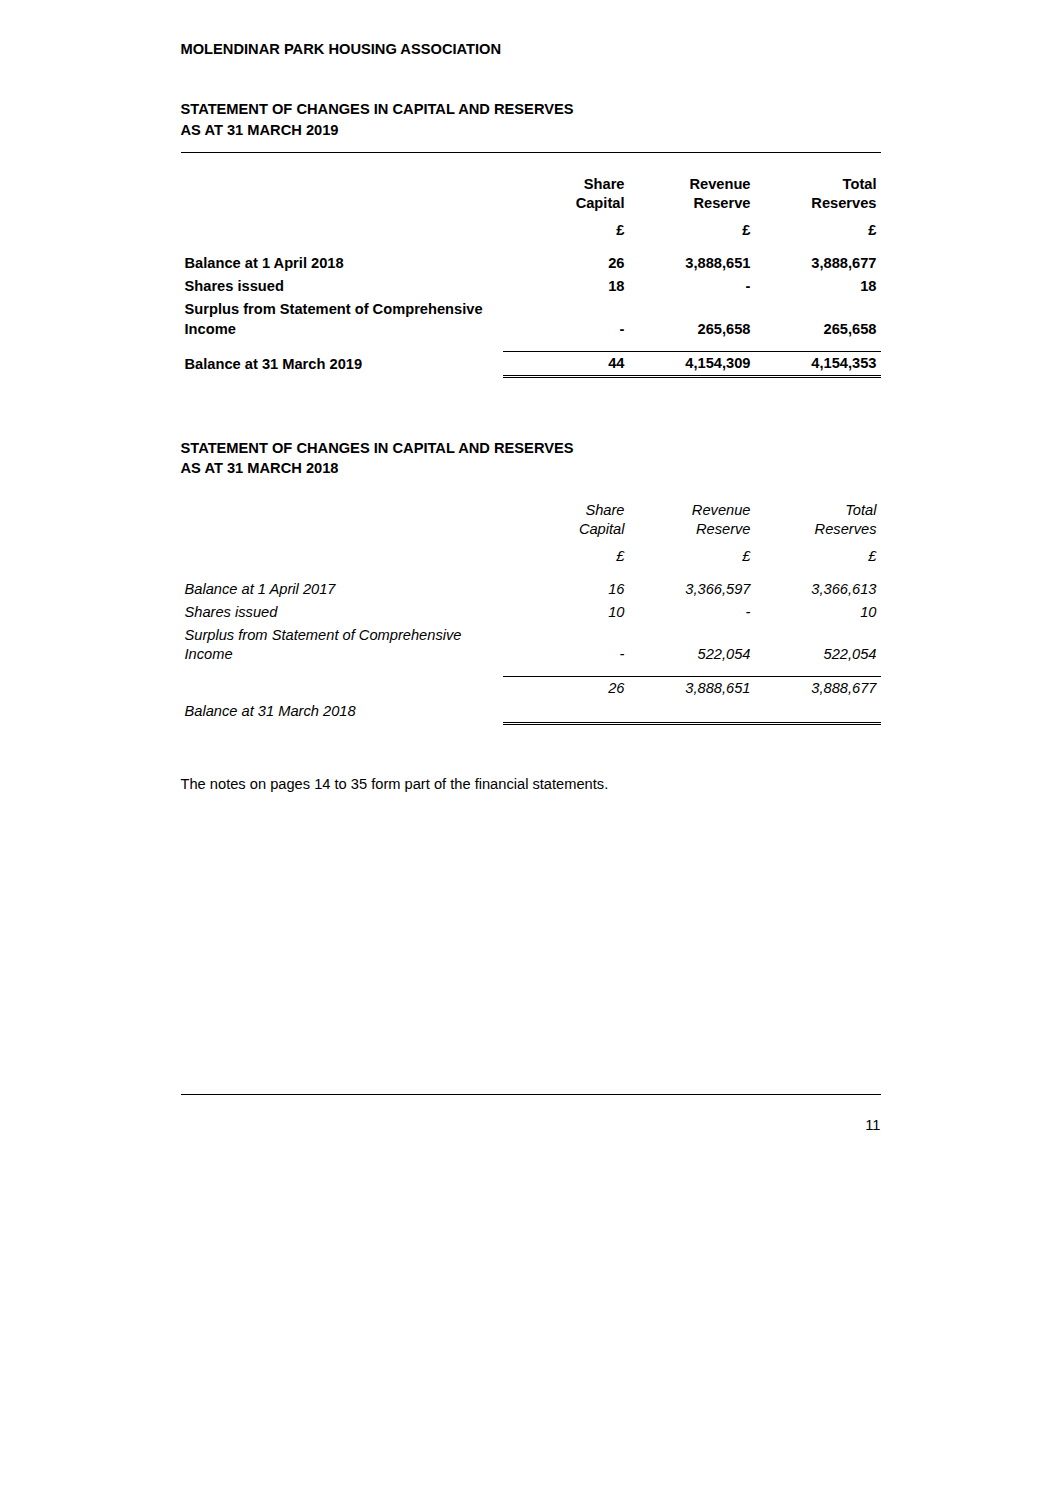Molendinar Park Housing Association
Statement of Changes in Capital and Reserves
As at 31 March 2019
| | Share Capital | Revenue Reserve | Total Reserves |
| --- | --- | --- | --- |
| | £ | £ | £ |
| Balance at 1 April 2018 | 26 | 3,888,651 | 3,888,677 |
| Shares issued | 18 | - | 18 |
| Surplus from Statement of Comprehensive Income | - | 265,658 | 265,658 |
| Balance at 31 March 2019 | 44 | 4,154,309 | 4,154,353 |
Statement of Changes in Capital and Reserves
As at 31 March 2018
| | Share Capital | Revenue Reserve | Total Reserves |
| --- | --- | --- | --- |
| | £ | £ | £ |
| Balance at 1 April 2017 | 16 | 3,366,597 | 3,366,613 |
| Shares issued | 10 | - | 10 |
| Surplus from Statement of Comprehensive Income | - | 522,054 | 522,054 |
| | 26 | 3,888,651 | 3,888,677 |
| Balance at 31 March 2018 | | | |
The notes on pages 14 to 35 form part of the financial statements.
11